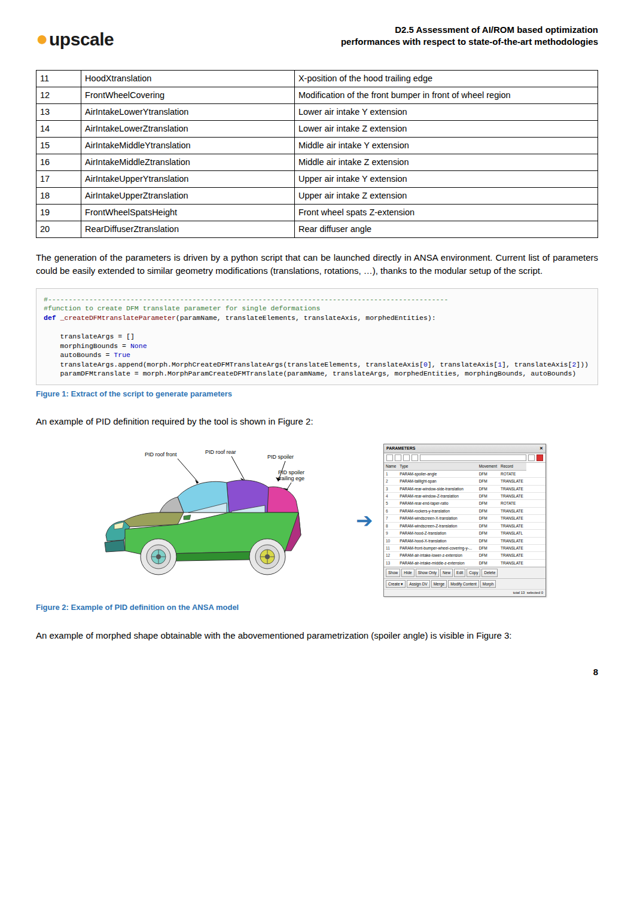●upscale
D2.5 Assessment of AI/ROM based optimization
performances with respect to state-of-the-art methodologies
| 11 | HoodXtranslation | X-position of the hood trailing edge |
| 12 | FrontWheelCovering | Modification of the front bumper in front of wheel region |
| 13 | AirIntakeLowerYtranslation | Lower air intake Y extension |
| 14 | AirIntakeLowerZtranslation | Lower air intake Z extension |
| 15 | AirIntakeMiddleYtranslation | Middle air intake Y extension |
| 16 | AirIntakeMiddleZtranslation | Middle air intake Z extension |
| 17 | AirIntakeUpperYtranslation | Upper air intake Y extension |
| 18 | AirIntakeUpperZtranslation | Upper air intake Z extension |
| 19 | FrontWheelSpatsHeight | Front wheel spats Z-extension |
| 20 | RearDiffuserZtranslation | Rear diffuser angle |
The generation of the parameters is driven by a python script that can be launched directly in ANSA environment. Current list of parameters could be easily extended to similar geometry modifications (translations, rotations, …), thanks to the modular setup of the script.
#------------------------------------------------------------------------------------------------- #function to create DFM translate parameter for single deformations def _createDFMtranslateParameter(paramName, translateElements, translateAxis, morphedEntities): translateArgs = [] morphingBounds = None autoBounds = True translateArgs.append(morph.MorphCreateDFMTranslateArgs(translateElements, translateAxis[0], translateAxis[1], translateAxis[2])) paramDFMtranslate = morph.MorphParamCreateDFMTranslate(paramName, translateArgs, morphedEntities, morphingBounds, autoBounds)
Figure 1: Extract of the script to generate parameters
An example of PID definition required by the tool is shown in Figure 2:
PID roof front PID roof rear PID spoiler PID spoiler trailing ege
➔
PARAMETERS✕
| Name | Type | Movement | Record |
| --- | --- | --- | --- |
| 1 | PARAM-spoiler-angle | DFM | ROTATE | |
| 2 | PARAM-taillight-span | DFM | TRANSLATE | |
| 3 | PARAM-rear-window-side-translation | DFM | TRANSLATE | |
| 4 | PARAM-rear-window-Z-translation | DFM | TRANSLATE | |
| 5 | PARAM-rear-end-taper-ratio | DFM | ROTATE | |
| 6 | PARAM-rockers-y-translation | DFM | TRANSLATE | |
| 7 | PARAM-windscreen-X-translation | DFM | TRANSLATE | |
| 8 | PARAM-windscreen-Z-translation | DFM | TRANSLATE | |
| 9 | PARAM-hood-Z-translation | DFM | TRANSLATL | |
| 10 | PARAM-hood-X-translation | DFM | TRANSLATE | |
| 11 | PARAM-front-bumper-wheel-covering-y-... | DFM | TRANSLATE | |
| 12 | PARAM-air-intake-lower-z-extension | DFM | TRANSLATE | |
| 13 | PARAM-air-intake-middle-z-extension | DFM | TRANSLATE | |
Show Hide Show Only New Edit Copy Delete
Create ▾ Assign DV Merge Modify Content Morph
total 13 selected 0
Figure 2: Example of PID definition on the ANSA model
An example of morphed shape obtainable with the abovementioned parametrization (spoiler angle) is visible in Figure 3:
8